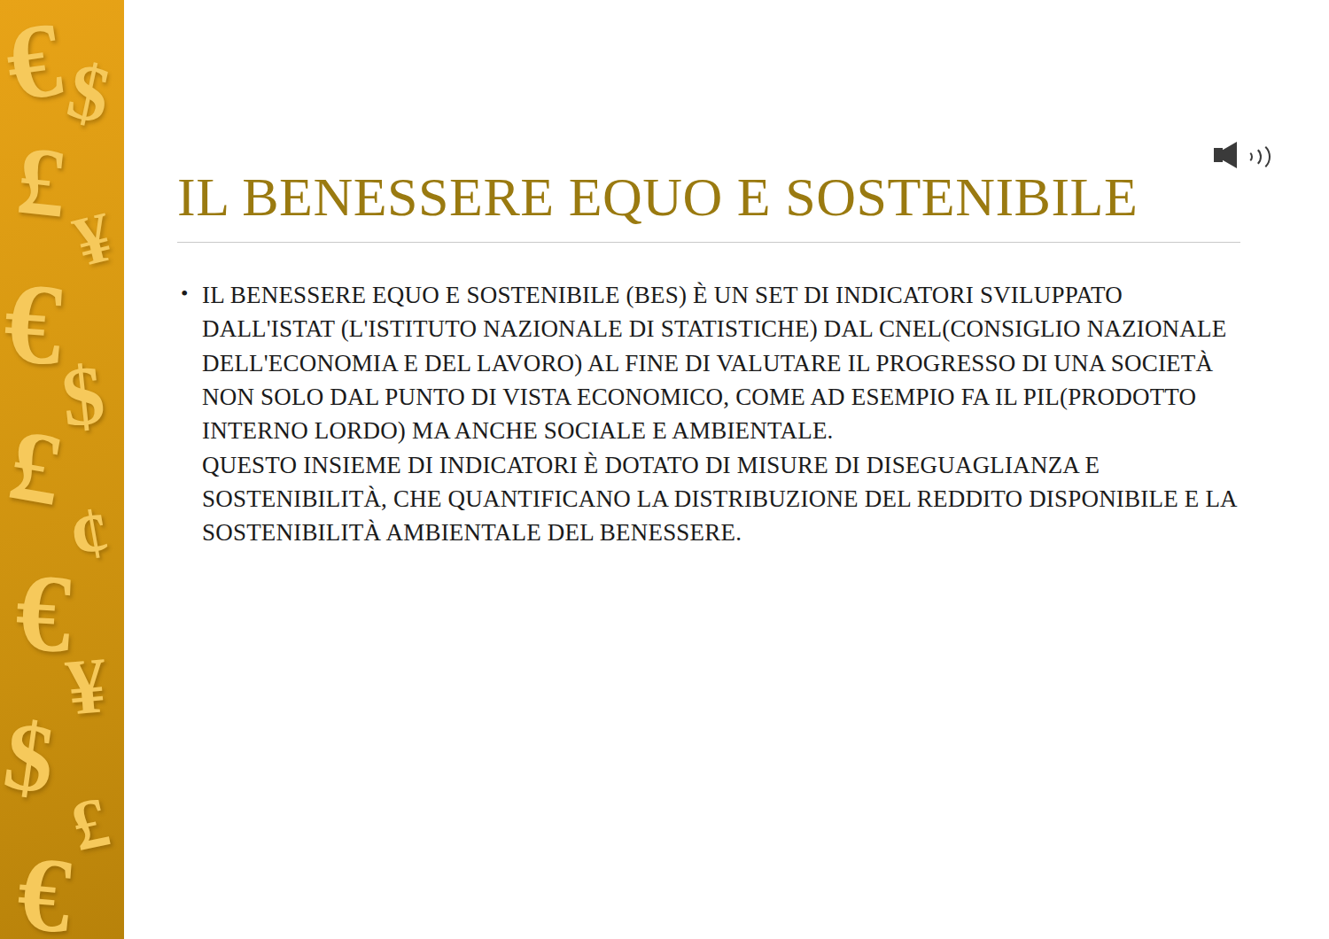€ $ £ ¥ € $ £ ¢ € ¥ $ £ €
IL BENESSERE EQUO E SOSTENIBILE
IL BENESSERE EQUO E SOSTENIBILE (BES) È UN SET DI INDICATORI SVILUPPATO DALL'ISTAT (L'ISTITUTO NAZIONALE DI STATISTICHE) DAL CNEL(CONSIGLIO NAZIONALE DELL'ECONOMIA E DEL LAVORO) AL FINE DI VALUTARE IL PROGRESSO DI UNA SOCIETÀ NON SOLO DAL PUNTO DI VISTA ECONOMICO, COME AD ESEMPIO FA IL PIL(PRODOTTO INTERNO LORDO) MA ANCHE SOCIALE E AMBIENTALE.
QUESTO INSIEME DI INDICATORI È DOTATO DI MISURE DI DISEGUAGLIANZA E SOSTENIBILITÀ, CHE QUANTIFICANO LA DISTRIBUZIONE DEL REDDITO DISPONIBILE E LA SOSTENIBILITÀ AMBIENTALE DEL BENESSERE.